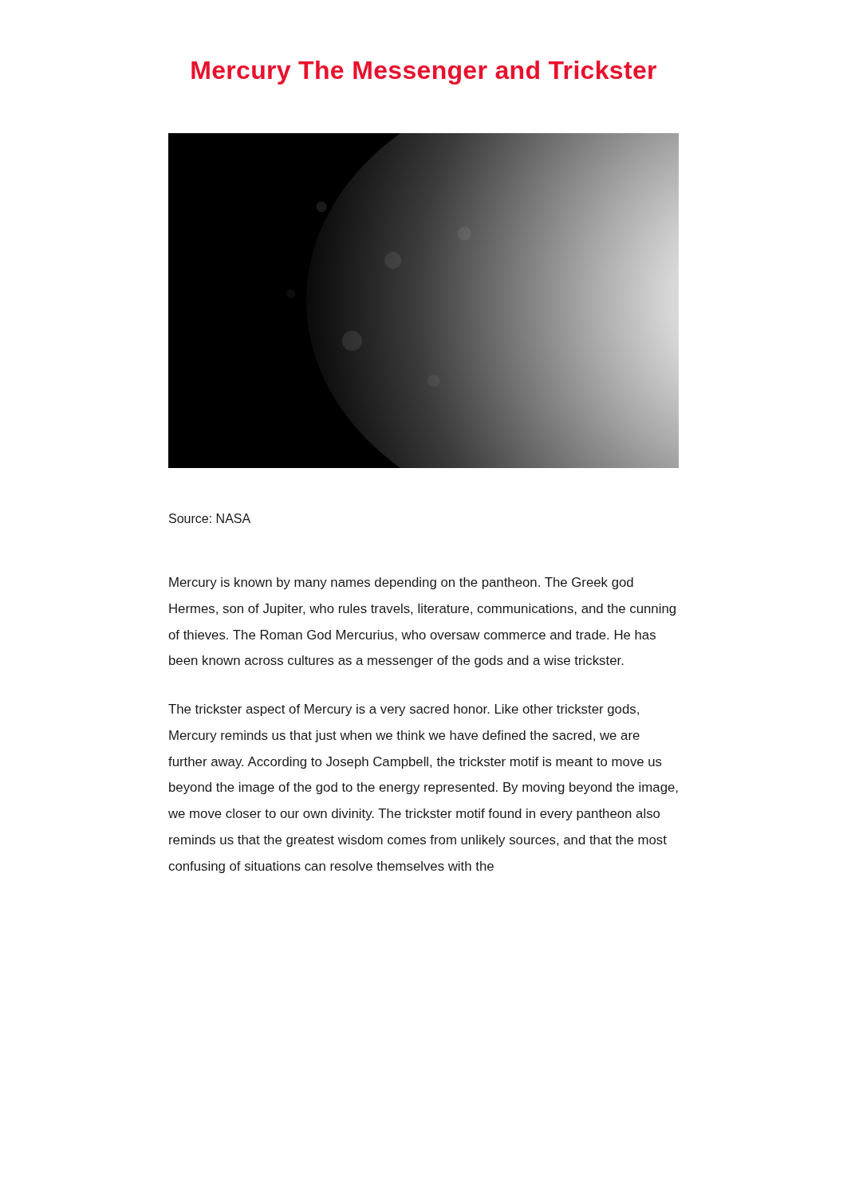Mercury The Messenger and Trickster
Source: NASA
Mercury is known by many names depending on the pantheon. The Greek god Hermes, son of Jupiter, who rules travels, literature, communications, and the cunning of thieves. The Roman God Mercurius, who oversaw commerce and trade. He has been known across cultures as a messenger of the gods and a wise trickster.
The trickster aspect of Mercury is a very sacred honor. Like other trickster gods, Mercury reminds us that just when we think we have defined the sacred, we are further away. According to Joseph Campbell, the trickster motif is meant to move us beyond the image of the god to the energy represented. By moving beyond the image, we move closer to our own divinity. The trickster motif found in every pantheon also reminds us that the greatest wisdom comes from unlikely sources, and that the most confusing of situations can resolve themselves with the